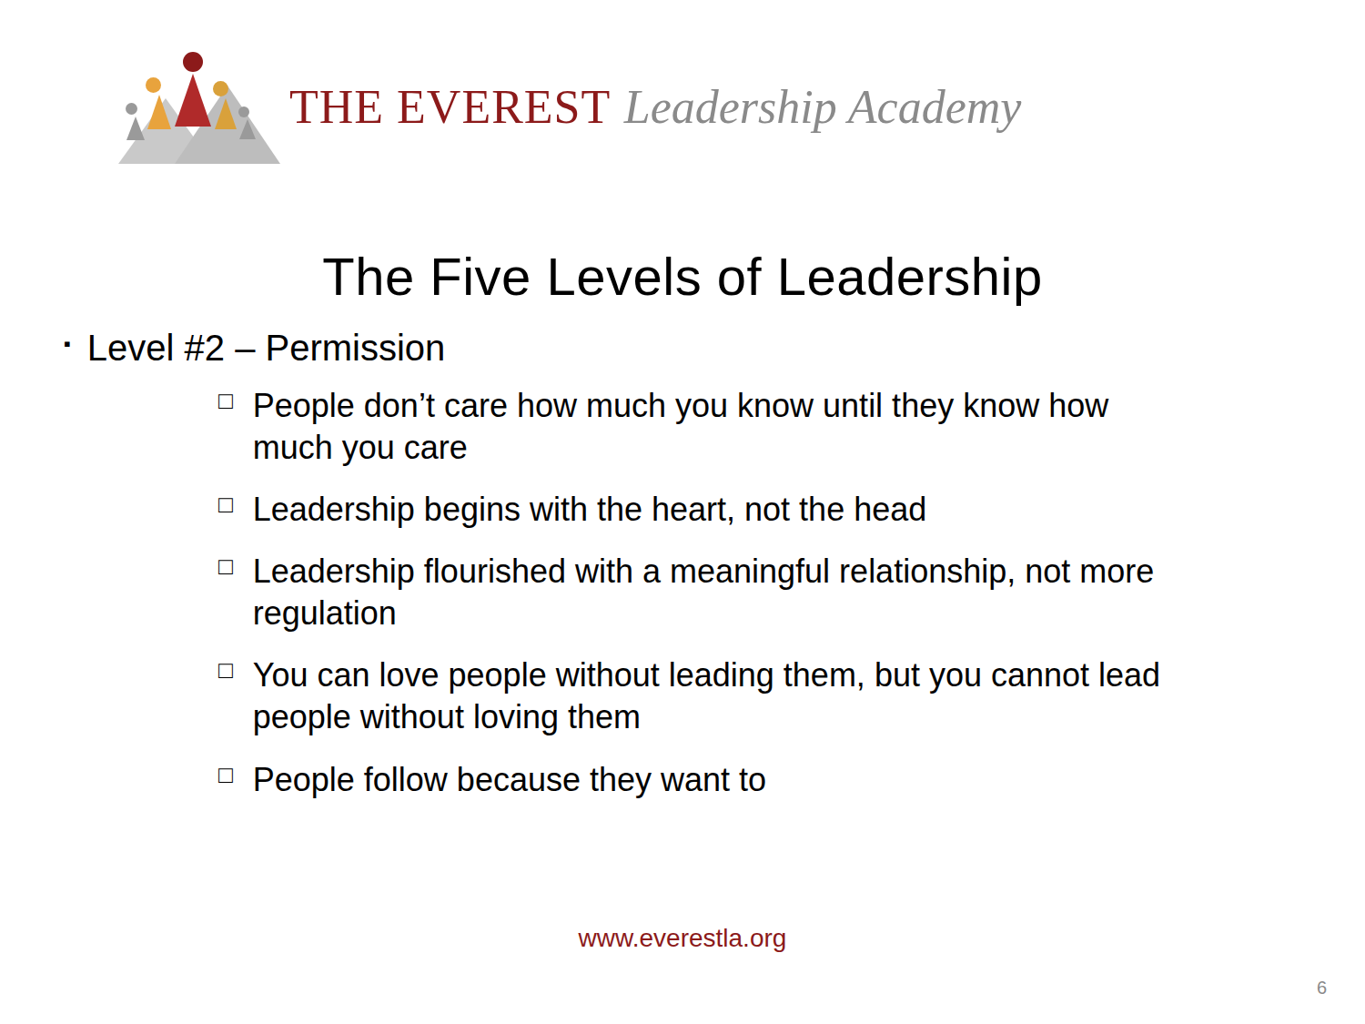THE EVEREST Leadership Academy
The Five Levels of Leadership
▪Level #2 – Permission
□People don’t care how much you know until they know how much you care
□Leadership begins with the heart, not the head
□Leadership flourished with a meaningful relationship, not more regulation
□You can love people without leading them, but you cannot lead people without loving them
□People follow because they want to
www.everestla.org
6